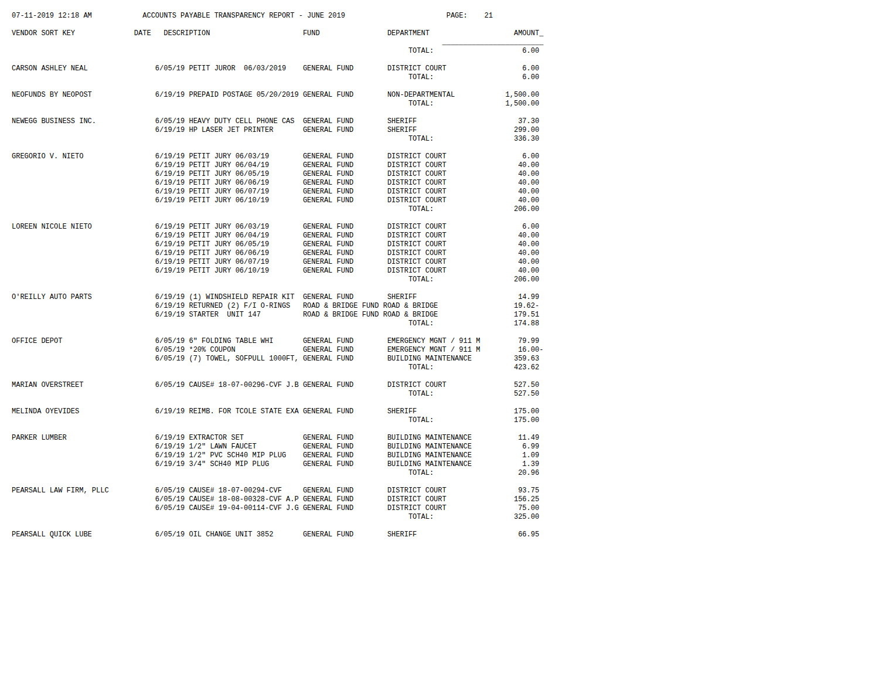07-11-2019 12:18 AM            ACCOUNTS PAYABLE TRANSPARENCY REPORT - JUNE 2019                        PAGE:    21

VENDOR SORT KEY              DATE   DESCRIPTION                      FUND                DEPARTMENT                    AMOUNT_
                                                                                                      ________________________
                                                                                              TOTAL:                     6.00

CARSON ASHLEY NEAL                6/05/19 PETIT JUROR  06/03/2019    GENERAL FUND        DISTRICT COURT                  6.00
                                                                                              TOTAL:                     6.00

NEOFUNDS BY NEOPOST               6/19/19 PREPAID POSTAGE 05/20/2019 GENERAL FUND        NON-DEPARTMENTAL            1,500.00
                                                                                              TOTAL:                 1,500.00

NEWEGG BUSINESS INC.              6/05/19 HEAVY DUTY CELL PHONE CAS  GENERAL FUND        SHERIFF                        37.30
                                  6/19/19 HP LASER JET PRINTER       GENERAL FUND        SHERIFF                       299.00
                                                                                              TOTAL:                   336.30

GREGORIO V. NIETO                 6/19/19 PETIT JURY 06/03/19        GENERAL FUND        DISTRICT COURT                  6.00
                                  6/19/19 PETIT JURY 06/04/19        GENERAL FUND        DISTRICT COURT                 40.00
                                  6/19/19 PETIT JURY 06/05/19        GENERAL FUND        DISTRICT COURT                 40.00
                                  6/19/19 PETIT JURY 06/06/19        GENERAL FUND        DISTRICT COURT                 40.00
                                  6/19/19 PETIT JURY 06/07/19        GENERAL FUND        DISTRICT COURT                 40.00
                                  6/19/19 PETIT JURY 06/10/19        GENERAL FUND        DISTRICT COURT                 40.00
                                                                                              TOTAL:                   206.00

LOREEN NICOLE NIETO               6/19/19 PETIT JURY 06/03/19        GENERAL FUND        DISTRICT COURT                  6.00
                                  6/19/19 PETIT JURY 06/04/19        GENERAL FUND        DISTRICT COURT                 40.00
                                  6/19/19 PETIT JURY 06/05/19        GENERAL FUND        DISTRICT COURT                 40.00
                                  6/19/19 PETIT JURY 06/06/19        GENERAL FUND        DISTRICT COURT                 40.00
                                  6/19/19 PETIT JURY 06/07/19        GENERAL FUND        DISTRICT COURT                 40.00
                                  6/19/19 PETIT JURY 06/10/19        GENERAL FUND        DISTRICT COURT                 40.00
                                                                                              TOTAL:                   206.00

O'REILLY AUTO PARTS               6/19/19 (1) WINDSHIELD REPAIR KIT  GENERAL FUND        SHERIFF                        14.99
                                  6/19/19 RETURNED (2) F/I O-RINGS   ROAD & BRIDGE FUND ROAD & BRIDGE                  19.62-
                                  6/19/19 STARTER  UNIT 147          ROAD & BRIDGE FUND ROAD & BRIDGE                  179.51
                                                                                              TOTAL:                   174.88

OFFICE DEPOT                      6/05/19 6" FOLDING TABLE WHI       GENERAL FUND        EMERGENCY MGNT / 911 M         79.99
                                  6/05/19 *20% COUPON                GENERAL FUND        EMERGENCY MGNT / 911 M         16.00-
                                  6/05/19 (7) TOWEL, SOFPULL 1000FT, GENERAL FUND        BUILDING MAINTENANCE          359.63
                                                                                              TOTAL:                   423.62

MARIAN OVERSTREET                 6/05/19 CAUSE# 18-07-00296-CVF J.B GENERAL FUND        DISTRICT COURT                527.50
                                                                                              TOTAL:                   527.50

MELINDA OYEVIDES                  6/19/19 REIMB. FOR TCOLE STATE EXA GENERAL FUND        SHERIFF                       175.00
                                                                                              TOTAL:                   175.00

PARKER LUMBER                     6/19/19 EXTRACTOR SET              GENERAL FUND        BUILDING MAINTENANCE           11.49
                                  6/19/19 1/2" LAWN FAUCET           GENERAL FUND        BUILDING MAINTENANCE            6.99
                                  6/19/19 1/2" PVC SCH40 MIP PLUG    GENERAL FUND        BUILDING MAINTENANCE            1.09
                                  6/19/19 3/4" SCH40 MIP PLUG        GENERAL FUND        BUILDING MAINTENANCE            1.39
                                                                                              TOTAL:                    20.96

PEARSALL LAW FIRM, PLLC           6/05/19 CAUSE# 18-07-00294-CVF     GENERAL FUND        DISTRICT COURT                 93.75
                                  6/05/19 CAUSE# 18-08-00328-CVF A.P GENERAL FUND        DISTRICT COURT                156.25
                                  6/05/19 CAUSE# 19-04-00114-CVF J.G GENERAL FUND        DISTRICT COURT                 75.00
                                                                                              TOTAL:                   325.00

PEARSALL QUICK LUBE               6/05/19 OIL CHANGE UNIT 3852       GENERAL FUND        SHERIFF                        66.95